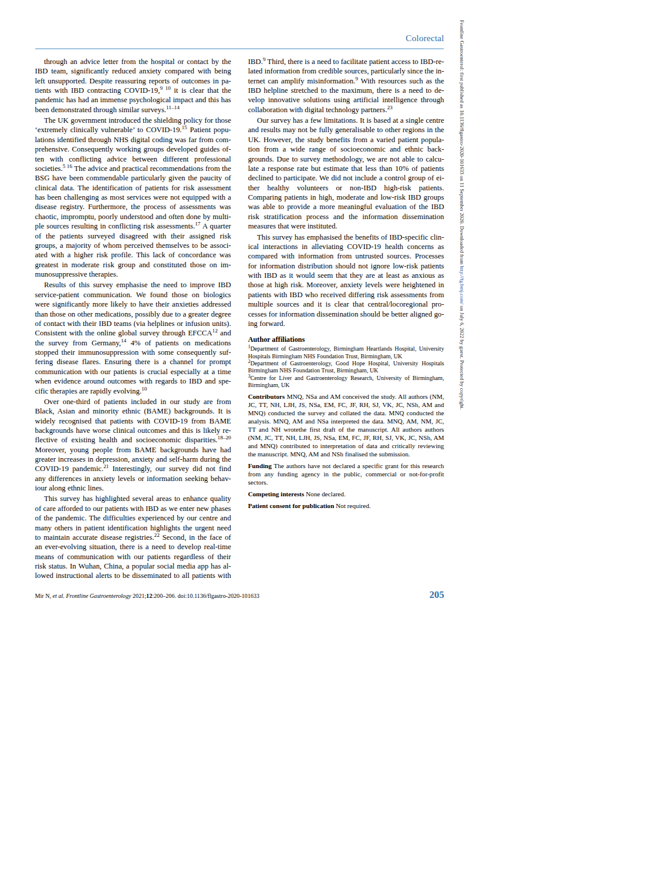Frontline Gastroenterol: first published as 10.1136/flgastro-2020-101633 on 11 September 2020. Downloaded from http://fg.bmj.com/ on July 6, 2022 by guest. Protected by copyright.
Colorectal
through an advice letter from the hospital or contact by the IBD team, significantly reduced anxiety compared with being left unsupported. Despite reassuring reports of outcomes in patients with IBD contracting COVID-19,9 10 it is clear that the pandemic has had an immense psychological impact and this has been demonstrated through similar surveys.11–14
The UK government introduced the shielding policy for those ‘extremely clinically vulnerable’ to COVID-19.15 Patient populations identified through NHS digital coding was far from comprehensive. Consequently working groups developed guides often with conflicting advice between different professional societies.5 16 The advice and practical recommendations from the BSG have been commendable particularly given the paucity of clinical data. The identification of patients for risk assessment has been challenging as most services were not equipped with a disease registry. Furthermore, the process of assessments was chaotic, impromptu, poorly understood and often done by multiple sources resulting in conflicting risk assessments.17 A quarter of the patients surveyed disagreed with their assigned risk groups, a majority of whom perceived themselves to be associated with a higher risk profile. This lack of concordance was greatest in moderate risk group and constituted those on immunosuppressive therapies.
Results of this survey emphasise the need to improve IBD service-patient communication. We found those on biologics were significantly more likely to have their anxieties addressed than those on other medications, possibly due to a greater degree of contact with their IBD teams (via helplines or infusion units). Consistent with the online global survey through EFCCA12 and the survey from Germany,14 4% of patients on medications stopped their immunosuppression with some consequently suffering disease flares. Ensuring there is a channel for prompt communication with our patients is crucial especially at a time when evidence around outcomes with regards to IBD and specific therapies are rapidly evolving.10
Over one-third of patients included in our study are from Black, Asian and minority ethnic (BAME) backgrounds. It is widely recognised that patients with COVID-19 from BAME backgrounds have worse clinical outcomes and this is likely reflective of existing health and socioeconomic disparities.18–20 Moreover, young people from BAME backgrounds have had greater increases in depression, anxiety and self-harm during the COVID-19 pandemic.21 Interestingly, our survey did not find any differences in anxiety levels or information seeking behaviour along ethnic lines.
This survey has highlighted several areas to enhance quality of care afforded to our patients with IBD as we enter new phases of the pandemic. The difficulties experienced by our centre and many others in patient identification highlights the urgent need to maintain accurate disease registries.22 Second, in the face of an ever-evolving situation, there is a need to develop real-time means of communication with our patients regardless of their risk status. In Wuhan, China, a popular social media app has allowed instructional alerts to be disseminated to all patients with IBD.9 Third, there is a need to facilitate patient access to IBD-related information from credible sources, particularly since the internet can amplify misinformation.9 With resources such as the IBD helpline stretched to the maximum, there is a need to develop innovative solutions using artificial intelligence through collaboration with digital technology partners.23
Our survey has a few limitations. It is based at a single centre and results may not be fully generalisable to other regions in the UK. However, the study benefits from a varied patient population from a wide range of socioeconomic and ethnic backgrounds. Due to survey methodology, we are not able to calculate a response rate but estimate that less than 10% of patients declined to participate. We did not include a control group of either healthy volunteers or non-IBD high-risk patients. Comparing patients in high, moderate and low-risk IBD groups was able to provide a more meaningful evaluation of the IBD risk stratification process and the information dissemination measures that were instituted.
This survey has emphasised the benefits of IBD-specific clinical interactions in alleviating COVID-19 health concerns as compared with information from untrusted sources. Processes for information distribution should not ignore low-risk patients with IBD as it would seem that they are at least as anxious as those at high risk. Moreover, anxiety levels were heightened in patients with IBD who received differing risk assessments from multiple sources and it is clear that central/locoregional processes for information dissemination should be better aligned going forward.
Author affiliations
1Department of Gastroenterology, Birmingham Heartlands Hospital, University Hospitals Birmingham NHS Foundation Trust, Birmingham, UK
2Department of Gastroenterology, Good Hope Hospital, University Hospitals Birmingham NHS Foundation Trust, Birmingham, UK
3Centre for Liver and Gastroenterology Research, University of Birmingham, Birmingham, UK
Contributors MNQ, NSa and AM conceived the study. All authors (NM, JC, TT, NH, LJH, JS, NSa, EM, FC, JF, RH, SJ, VK, JC, NSh, AM and MNQ) conducted the survey and collated the data. MNQ conducted the analysis. MNQ, AM and NSa interpreted the data. MNQ, AM, NM, JC, TT and NH wrotethe first draft of the manuscript. All authors authors (NM, JC, TT, NH, LJH, JS, NSa, EM, FC, JF, RH, SJ, VK, JC, NSh, AM and MNQ) contributed to interpretation of data and critically reviewing the manuscript. MNQ, AM and NSh finalised the submission.
Funding The authors have not declared a specific grant for this research from any funding agency in the public, commercial or not-for-profit sectors.
Competing interests None declared.
Patient consent for publication Not required.
Mir N, et al. Frontline Gastroenterology 2021;12:200–206. doi:10.1136/flgastro-2020-101633
205